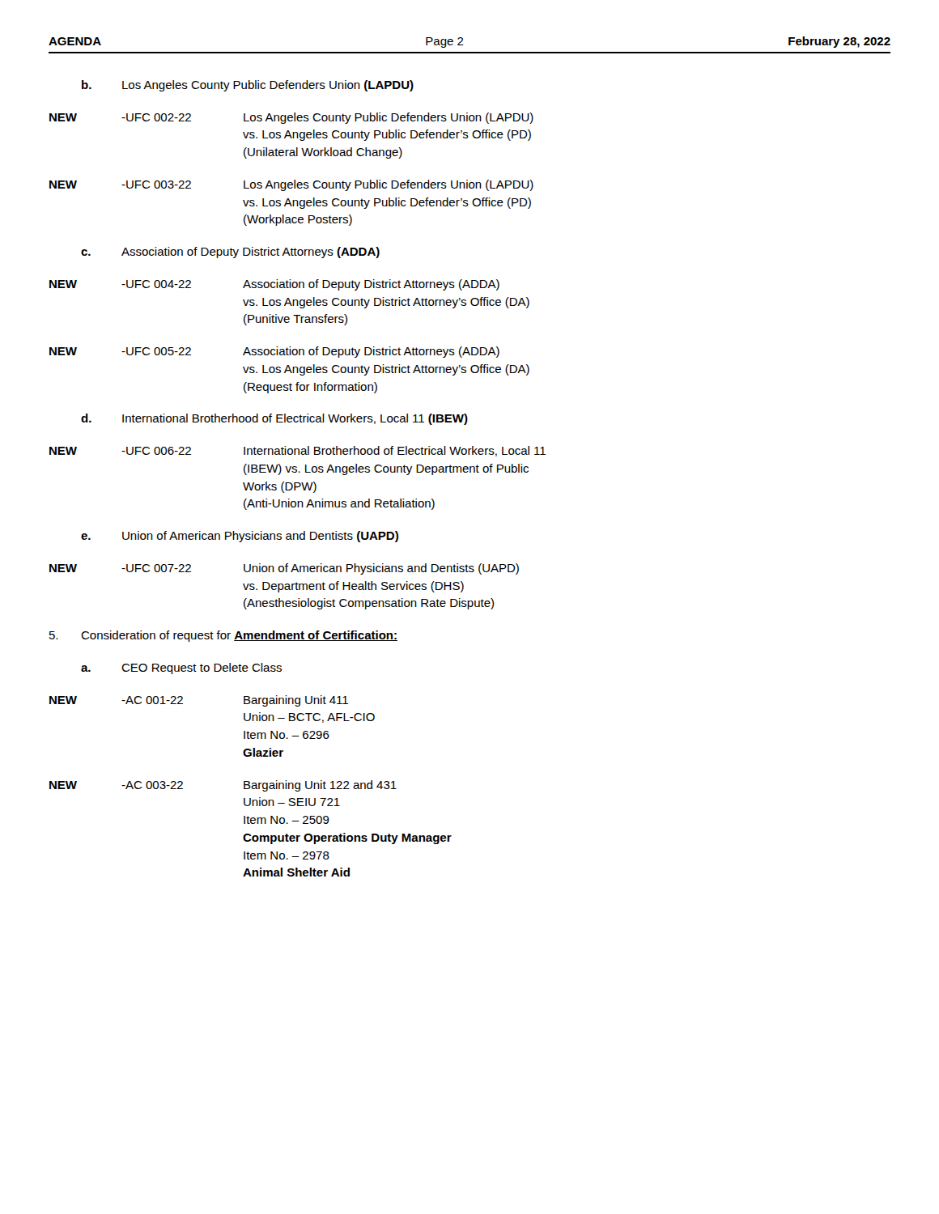AGENDA Page 2 February 28, 2022
b.
Los Angeles County Public Defenders Union (LAPDU)
NEW
-UFC 002-22
Los Angeles County Public Defenders Union (LAPDU)
vs. Los Angeles County Public Defender’s Office (PD)
(Unilateral Workload Change)
NEW
-UFC 003-22
Los Angeles County Public Defenders Union (LAPDU)
vs. Los Angeles County Public Defender’s Office (PD)
(Workplace Posters)
c.
Association of Deputy District Attorneys (ADDA)
NEW
-UFC 004-22
Association of Deputy District Attorneys (ADDA)
vs. Los Angeles County District Attorney’s Office (DA)
(Punitive Transfers)
NEW
-UFC 005-22
Association of Deputy District Attorneys (ADDA)
vs. Los Angeles County District Attorney’s Office (DA)
(Request for Information)
d.
International Brotherhood of Electrical Workers, Local 11 (IBEW)
NEW
-UFC 006-22
International Brotherhood of Electrical Workers, Local 11
(IBEW) vs. Los Angeles County Department of Public
Works (DPW)
(Anti-Union Animus and Retaliation)
e.
Union of American Physicians and Dentists (UAPD)
NEW
-UFC 007-22
Union of American Physicians and Dentists (UAPD)
vs. Department of Health Services (DHS)
(Anesthesiologist Compensation Rate Dispute)
5.
Consideration of request for Amendment of Certification:
a.
CEO Request to Delete Class
NEW
-AC 001-22
Bargaining Unit 411
Union – BCTC, AFL-CIO
Item No. – 6296
Glazier
NEW
-AC 003-22
Bargaining Unit 122 and 431
Union – SEIU 721
Item No. – 2509
Computer Operations Duty Manager
Item No. – 2978
Animal Shelter Aid